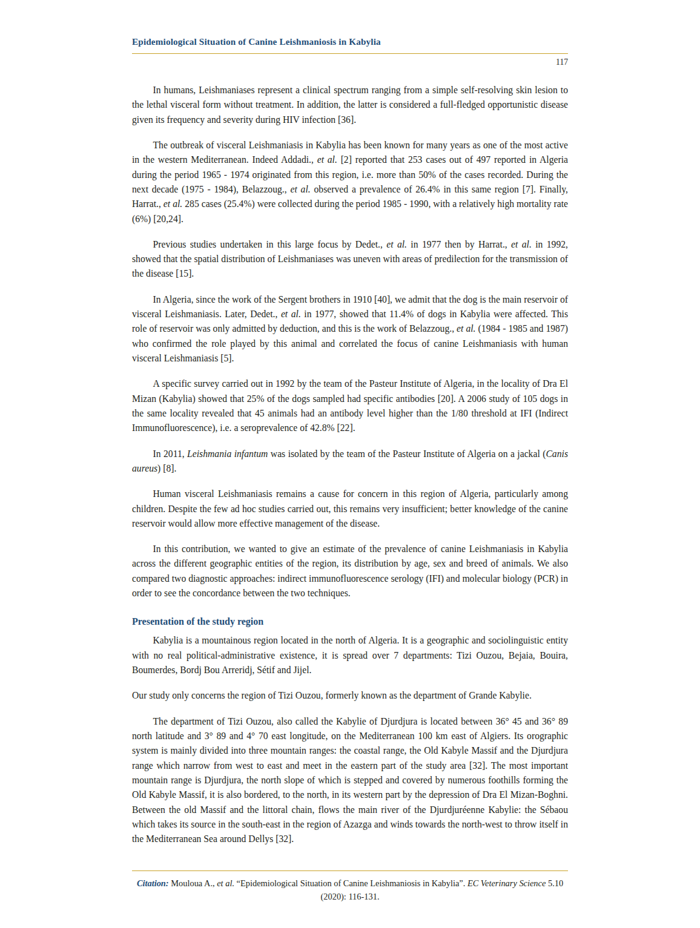Epidemiological Situation of Canine Leishmaniosis in Kabylia
117
In humans, Leishmaniases represent a clinical spectrum ranging from a simple self-resolving skin lesion to the lethal visceral form without treatment. In addition, the latter is considered a full-fledged opportunistic disease given its frequency and severity during HIV infection [36].
The outbreak of visceral Leishmaniasis in Kabylia has been known for many years as one of the most active in the western Mediterranean. Indeed Addadi., et al. [2] reported that 253 cases out of 497 reported in Algeria during the period 1965 - 1974 originated from this region, i.e. more than 50% of the cases recorded. During the next decade (1975 - 1984), Belazzoug., et al. observed a prevalence of 26.4% in this same region [7]. Finally, Harrat., et al. 285 cases (25.4%) were collected during the period 1985 - 1990, with a relatively high mortality rate (6%) [20,24].
Previous studies undertaken in this large focus by Dedet., et al. in 1977 then by Harrat., et al. in 1992, showed that the spatial distribution of Leishmaniases was uneven with areas of predilection for the transmission of the disease [15].
In Algeria, since the work of the Sergent brothers in 1910 [40], we admit that the dog is the main reservoir of visceral Leishmaniasis. Later, Dedet., et al. in 1977, showed that 11.4% of dogs in Kabylia were affected. This role of reservoir was only admitted by deduction, and this is the work of Belazzoug., et al. (1984 - 1985 and 1987) who confirmed the role played by this animal and correlated the focus of canine Leishmaniasis with human visceral Leishmaniasis [5].
A specific survey carried out in 1992 by the team of the Pasteur Institute of Algeria, in the locality of Dra El Mizan (Kabylia) showed that 25% of the dogs sampled had specific antibodies [20]. A 2006 study of 105 dogs in the same locality revealed that 45 animals had an antibody level higher than the 1/80 threshold at IFI (Indirect Immunofluorescence), i.e. a seroprevalence of 42.8% [22].
In 2011, Leishmania infantum was isolated by the team of the Pasteur Institute of Algeria on a jackal (Canis aureus) [8].
Human visceral Leishmaniasis remains a cause for concern in this region of Algeria, particularly among children. Despite the few ad hoc studies carried out, this remains very insufficient; better knowledge of the canine reservoir would allow more effective management of the disease.
In this contribution, we wanted to give an estimate of the prevalence of canine Leishmaniasis in Kabylia across the different geographic entities of the region, its distribution by age, sex and breed of animals. We also compared two diagnostic approaches: indirect immunofluorescence serology (IFI) and molecular biology (PCR) in order to see the concordance between the two techniques.
Presentation of the study region
Kabylia is a mountainous region located in the north of Algeria. It is a geographic and sociolinguistic entity with no real political-administrative existence, it is spread over 7 departments: Tizi Ouzou, Bejaia, Bouira, Boumerdes, Bordj Bou Arreridj, Sétif and Jijel.
Our study only concerns the region of Tizi Ouzou, formerly known as the department of Grande Kabylie.
The department of Tizi Ouzou, also called the Kabylie of Djurdjura is located between 36° 45 and 36° 89 north latitude and 3° 89 and 4° 70 east longitude, on the Mediterranean 100 km east of Algiers. Its orographic system is mainly divided into three mountain ranges: the coastal range, the Old Kabyle Massif and the Djurdjura range which narrow from west to east and meet in the eastern part of the study area [32]. The most important mountain range is Djurdjura, the north slope of which is stepped and covered by numerous foothills forming the Old Kabyle Massif, it is also bordered, to the north, in its western part by the depression of Dra El Mizan-Boghni. Between the old Massif and the littoral chain, flows the main river of the Djurdjuréenne Kabylie: the Sébaou which takes its source in the south-east in the region of Azazga and winds towards the north-west to throw itself in the Mediterranean Sea around Dellys [32].
Citation: Mouloua A., et al. “Epidemiological Situation of Canine Leishmaniosis in Kabylia”. EC Veterinary Science 5.10 (2020): 116-131.